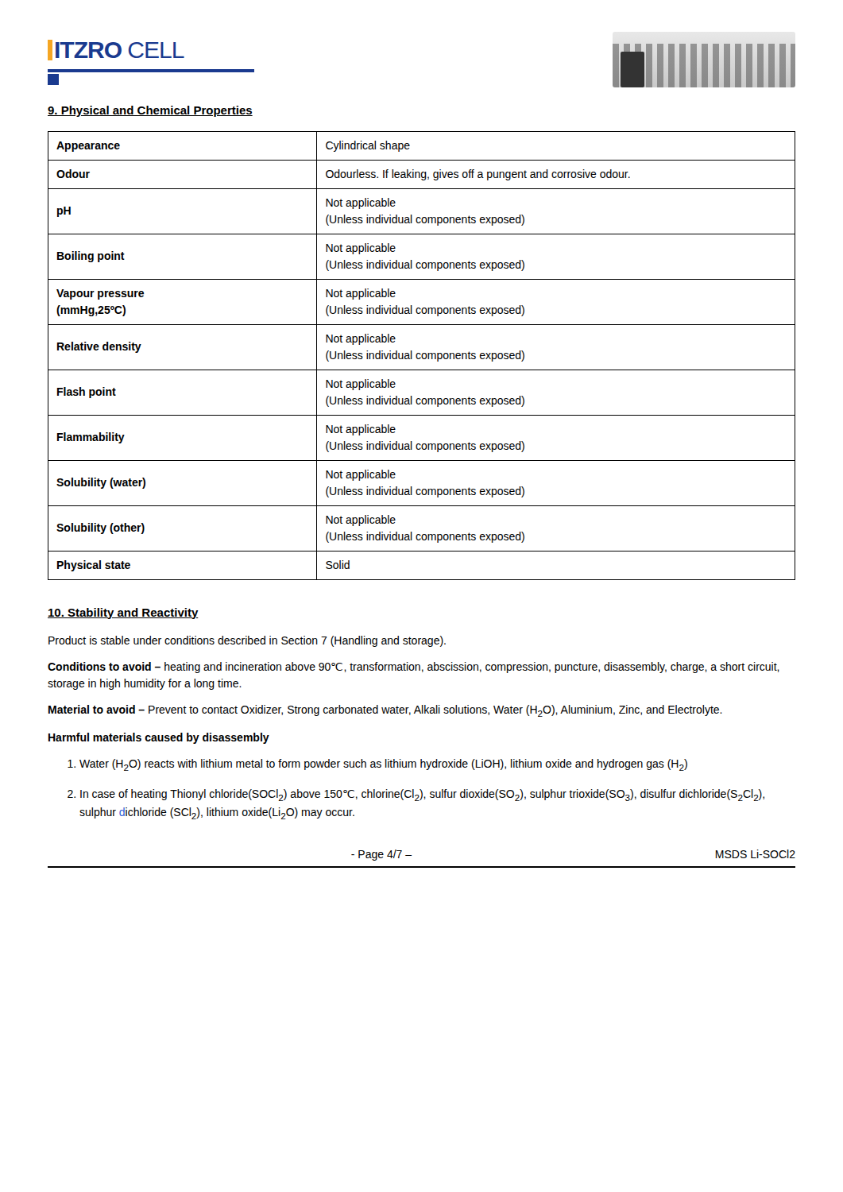ITZRO CELL
9. Physical and Chemical Properties
| Appearance | Cylindrical shape |
| Odour | Odourless. If leaking, gives off a pungent and corrosive odour. |
| pH | Not applicable (Unless individual components exposed) |
| Boiling point | Not applicable (Unless individual components exposed) |
| Vapour pressure (mmHg,25ºC) | Not applicable (Unless individual components exposed) |
| Relative density | Not applicable (Unless individual components exposed) |
| Flash point | Not applicable (Unless individual components exposed) |
| Flammability | Not applicable (Unless individual components exposed) |
| Solubility (water) | Not applicable (Unless individual components exposed) |
| Solubility (other) | Not applicable (Unless individual components exposed) |
| Physical state | Solid |
10. Stability and Reactivity
Product is stable under conditions described in Section 7 (Handling and storage).
Conditions to avoid – heating and incineration above 90℃, transformation, abscission, compression, puncture, disassembly, charge, a short circuit, storage in high humidity for a long time.
Material to avoid – Prevent to contact Oxidizer, Strong carbonated water, Alkali solutions, Water (H2O), Aluminium, Zinc, and Electrolyte.
Harmful materials caused by disassembly
Water (H2O) reacts with lithium metal to form powder such as lithium hydroxide (LiOH), lithium oxide and hydrogen gas (H2)
In case of heating Thionyl chloride(SOCl2) above 150℃, chlorine(Cl2), sulfur dioxide(SO2), sulphur trioxide(SO3), disulfur dichloride(S2Cl2), sulphur dichloride (SCl2), lithium oxide(Li2O) may occur.
- Page 4/7 –
MSDS Li-SOCl2